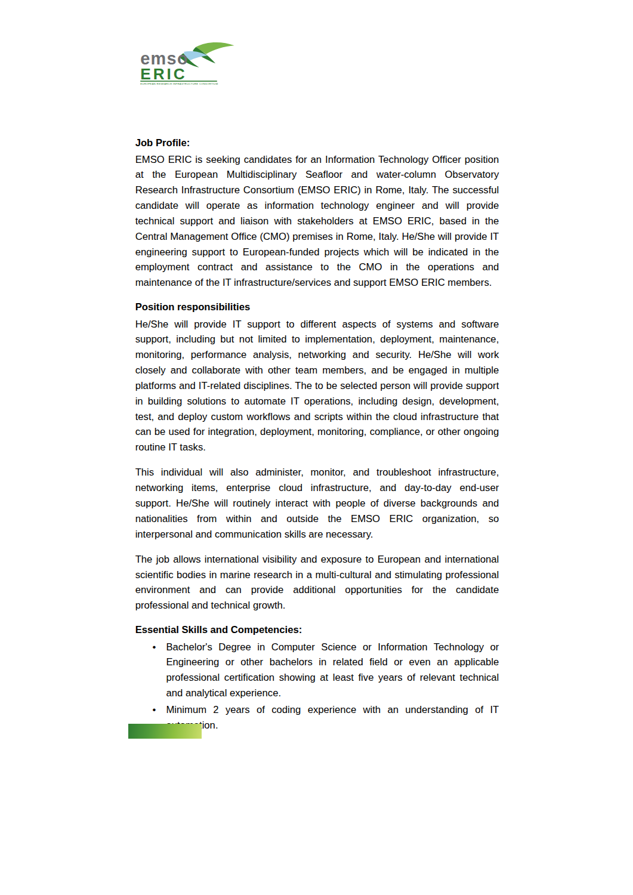emso ERIC EUROPEAN RESEARCH INFRASTRUCTURE CONSORTIUM
Job Profile:
EMSO ERIC is seeking candidates for an Information Technology Officer position at the European Multidisciplinary Seafloor and water-column Observatory Research Infrastructure Consortium (EMSO ERIC) in Rome, Italy. The successful candidate will operate as information technology engineer and will provide technical support and liaison with stakeholders at EMSO ERIC, based in the Central Management Office (CMO) premises in Rome, Italy. He/She will provide IT engineering support to European-funded projects which will be indicated in the employment contract and assistance to the CMO in the operations and maintenance of the IT infrastructure/services and support EMSO ERIC members.
Position responsibilities
He/She will provide IT support to different aspects of systems and software support, including but not limited to implementation, deployment, maintenance, monitoring, performance analysis, networking and security. He/She will work closely and collaborate with other team members, and be engaged in multiple platforms and IT-related disciplines. The to be selected person will provide support in building solutions to automate IT operations, including design, development, test, and deploy custom workflows and scripts within the cloud infrastructure that can be used for integration, deployment, monitoring, compliance, or other ongoing routine IT tasks.
This individual will also administer, monitor, and troubleshoot infrastructure, networking items, enterprise cloud infrastructure, and day-to-day end-user support. He/She will routinely interact with people of diverse backgrounds and nationalities from within and outside the EMSO ERIC organization, so interpersonal and communication skills are necessary.
The job allows international visibility and exposure to European and international scientific bodies in marine research in a multi-cultural and stimulating professional environment and can provide additional opportunities for the candidate professional and technical growth.
Essential Skills and Competencies:
Bachelor's Degree in Computer Science or Information Technology or Engineering or other bachelors in related field or even an applicable professional certification showing at least five years of relevant technical and analytical experience.
Minimum 2 years of coding experience with an understanding of IT automation.